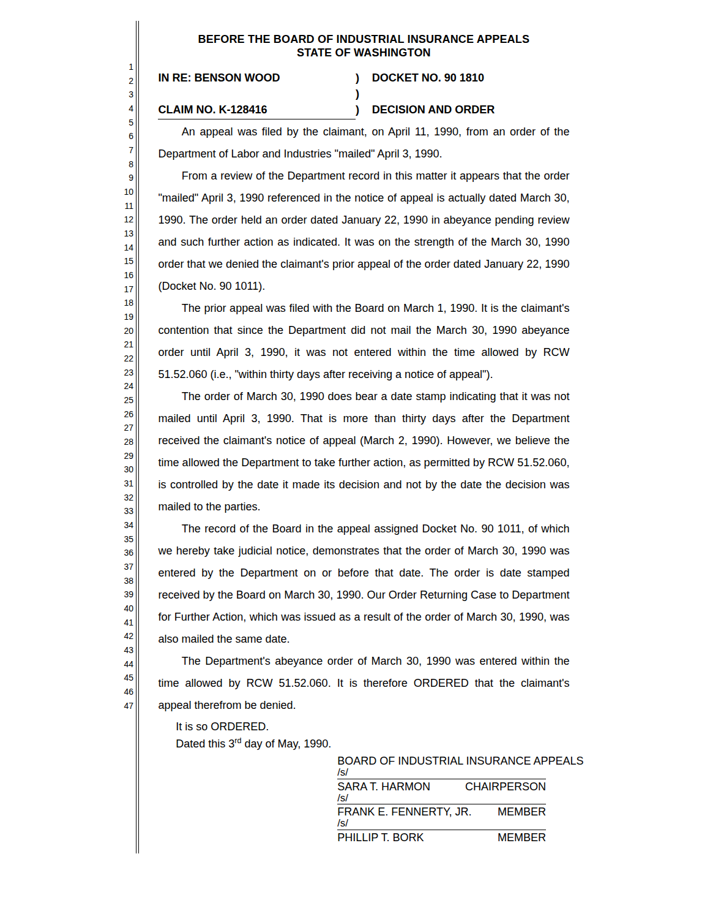1
2
3
4
5
6
7
8
9
10
11
12
13
14
15
16
17
18
19
20
21
22
23
24
25
26
27
28
29
30
31
32
33
34
35
36
37
38
39
40
41
42
43
44
45
46
47
BEFORE THE BOARD OF INDUSTRIAL INSURANCE APPEALS
STATE OF WASHINGTON
| IN RE: BENSON WOOD | ) | DOCKET NO. 90 1810 |
| | ) | |
| CLAIM NO. K-128416 | ) | DECISION AND ORDER |
An appeal was filed by the claimant, on April 11, 1990, from an order of the Department of Labor and Industries "mailed" April 3, 1990.
From a review of the Department record in this matter it appears that the order "mailed" April 3, 1990 referenced in the notice of appeal is actually dated March 30, 1990. The order held an order dated January 22, 1990 in abeyance pending review and such further action as indicated. It was on the strength of the March 30, 1990 order that we denied the claimant's prior appeal of the order dated January 22, 1990 (Docket No. 90 1011).
The prior appeal was filed with the Board on March 1, 1990. It is the claimant's contention that since the Department did not mail the March 30, 1990 abeyance order until April 3, 1990, it was not entered within the time allowed by RCW 51.52.060 (i.e., "within thirty days after receiving a notice of appeal").
The order of March 30, 1990 does bear a date stamp indicating that it was not mailed until April 3, 1990. That is more than thirty days after the Department received the claimant's notice of appeal (March 2, 1990). However, we believe the time allowed the Department to take further action, as permitted by RCW 51.52.060, is controlled by the date it made its decision and not by the date the decision was mailed to the parties.
The record of the Board in the appeal assigned Docket No. 90 1011, of which we hereby take judicial notice, demonstrates that the order of March 30, 1990 was entered by the Department on or before that date. The order is date stamped received by the Board on March 30, 1990. Our Order Returning Case to Department for Further Action, which was issued as a result of the order of March 30, 1990, was also mailed the same date.
The Department's abeyance order of March 30, 1990 was entered within the time allowed by RCW 51.52.060. It is therefore ORDERED that the claimant's appeal therefrom be denied.
It is so ORDERED.
Dated this 3rd day of May, 1990.
BOARD OF INDUSTRIAL INSURANCE APPEALS
/s/
SARA T. HARMON CHAIRPERSON
/s/
FRANK E. FENNERTY, JR. MEMBER
/s/
PHILLIP T. BORK MEMBER